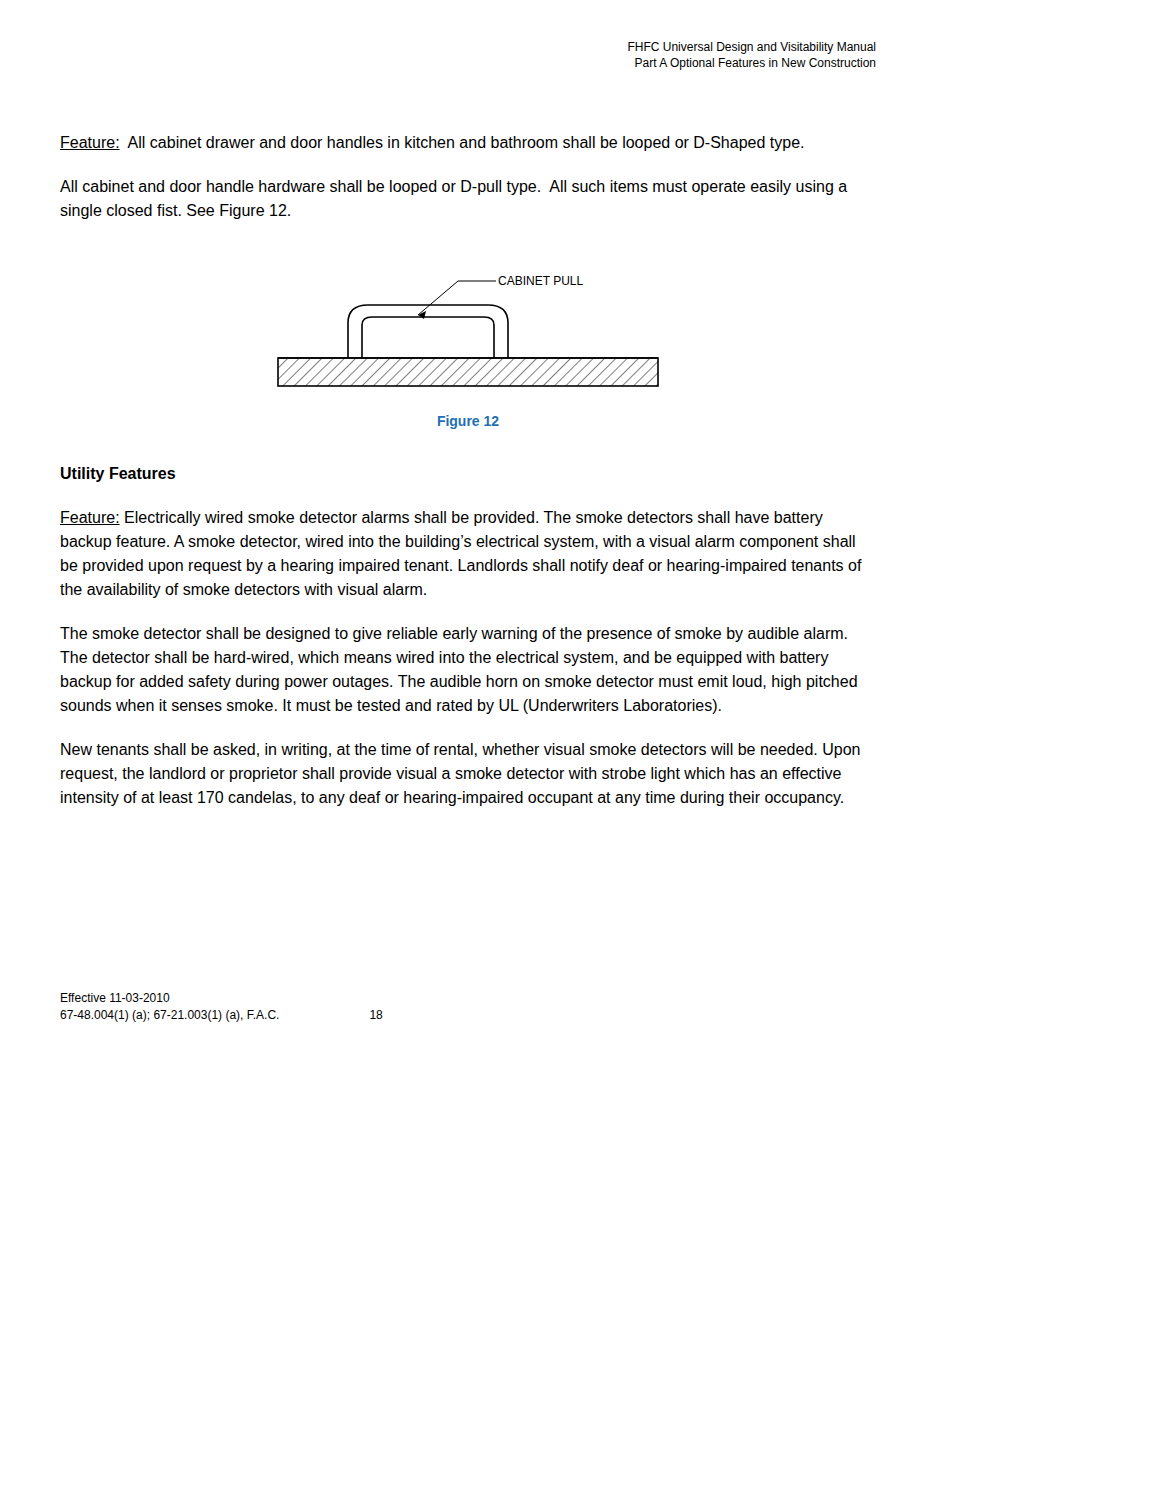FHFC Universal Design and Visitability Manual
Part A Optional Features in New Construction
Feature: All cabinet drawer and door handles in kitchen and bathroom shall be looped or D-Shaped type.
All cabinet and door handle hardware shall be looped or D-pull type. All such items must operate easily using a single closed fist. See Figure 12.
CABINET PULL
Figure 12
Utility Features
Feature: Electrically wired smoke detector alarms shall be provided. The smoke detectors shall have battery backup feature. A smoke detector, wired into the building’s electrical system, with a visual alarm component shall be provided upon request by a hearing impaired tenant. Landlords shall notify deaf or hearing-impaired tenants of the availability of smoke detectors with visual alarm.
The smoke detector shall be designed to give reliable early warning of the presence of smoke by audible alarm. The detector shall be hard-wired, which means wired into the electrical system, and be equipped with battery backup for added safety during power outages. The audible horn on smoke detector must emit loud, high pitched sounds when it senses smoke. It must be tested and rated by UL (Underwriters Laboratories).
New tenants shall be asked, in writing, at the time of rental, whether visual smoke detectors will be needed. Upon request, the landlord or proprietor shall provide visual a smoke detector with strobe light which has an effective intensity of at least 170 candelas, to any deaf or hearing-impaired occupant at any time during their occupancy.
Effective 11-03-2010
67-48.004(1) (a); 67-21.003(1) (a), F.A.C. 18